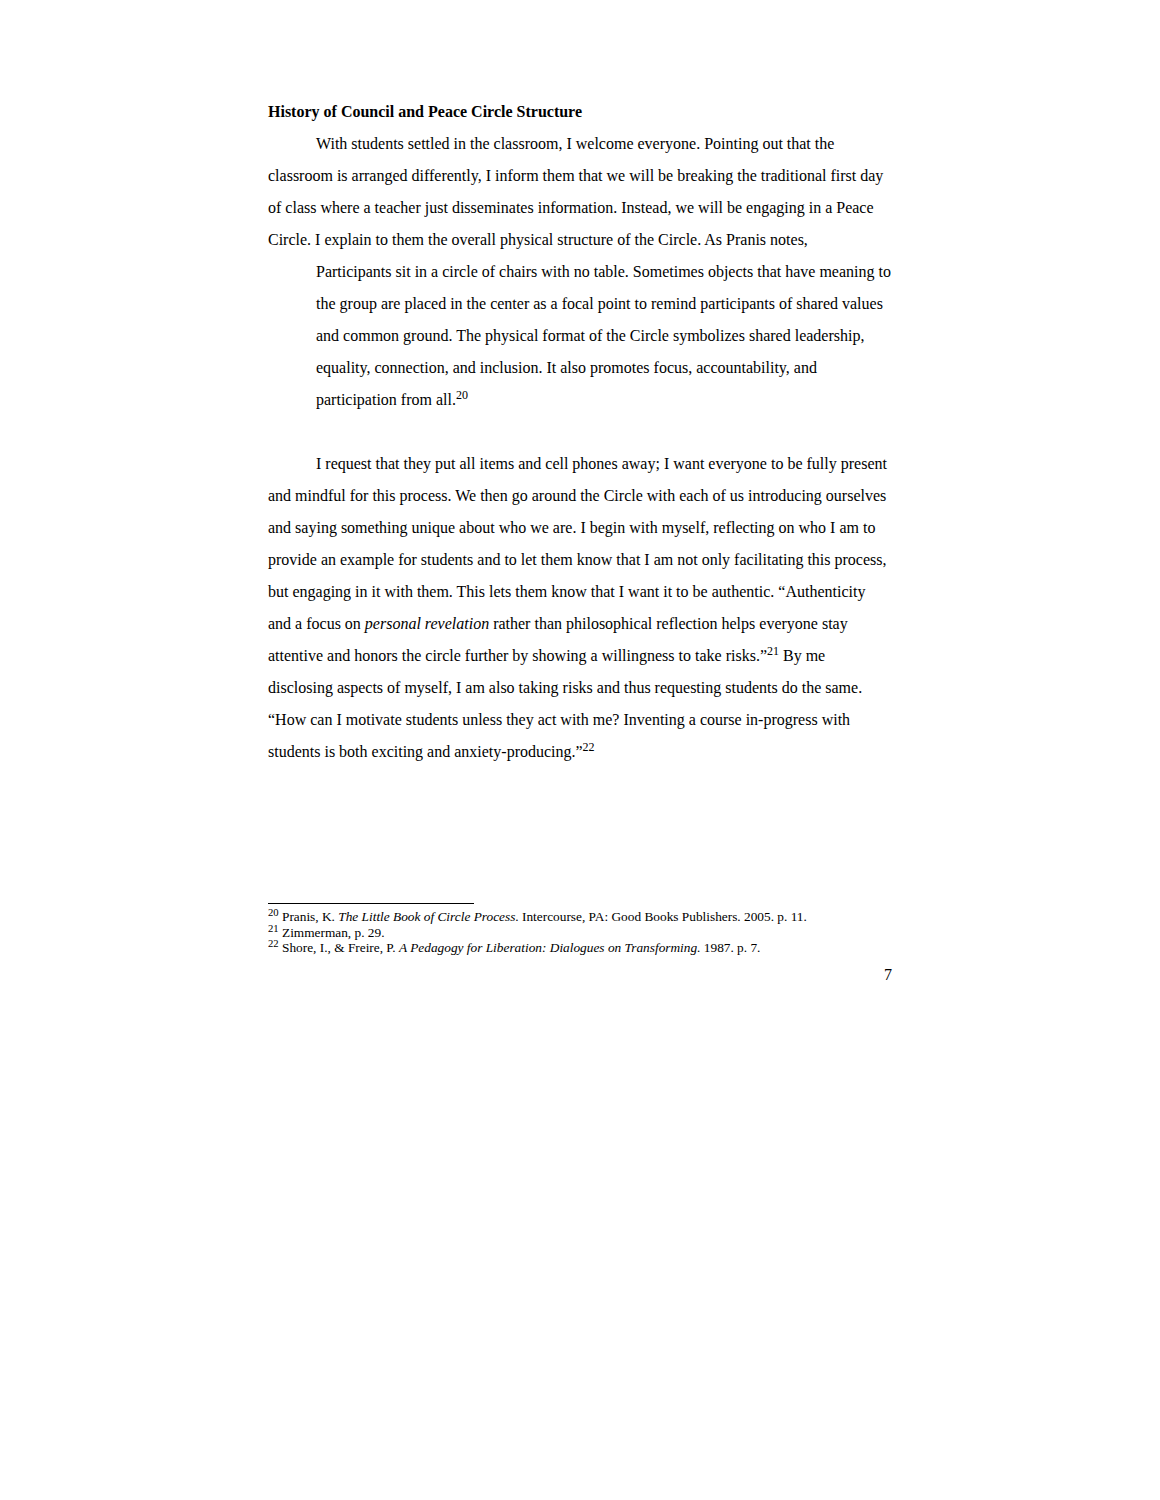History of Council and Peace Circle Structure
With students settled in the classroom, I welcome everyone. Pointing out that the classroom is arranged differently, I inform them that we will be breaking the traditional first day of class where a teacher just disseminates information. Instead, we will be engaging in a Peace Circle. I explain to them the overall physical structure of the Circle. As Pranis notes,
Participants sit in a circle of chairs with no table. Sometimes objects that have meaning to the group are placed in the center as a focal point to remind participants of shared values and common ground. The physical format of the Circle symbolizes shared leadership, equality, connection, and inclusion. It also promotes focus, accountability, and participation from all.20
I request that they put all items and cell phones away; I want everyone to be fully present and mindful for this process. We then go around the Circle with each of us introducing ourselves and saying something unique about who we are. I begin with myself, reflecting on who I am to provide an example for students and to let them know that I am not only facilitating this process, but engaging in it with them. This lets them know that I want it to be authentic. “Authenticity and a focus on personal revelation rather than philosophical reflection helps everyone stay attentive and honors the circle further by showing a willingness to take risks.”21 By me disclosing aspects of myself, I am also taking risks and thus requesting students do the same. “How can I motivate students unless they act with me? Inventing a course in-progress with students is both exciting and anxiety-producing.”22
20 Pranis, K. The Little Book of Circle Process. Intercourse, PA: Good Books Publishers. 2005. p. 11.
21 Zimmerman, p. 29.
22 Shore, I., & Freire, P. A Pedagogy for Liberation: Dialogues on Transforming. 1987. p. 7.
7